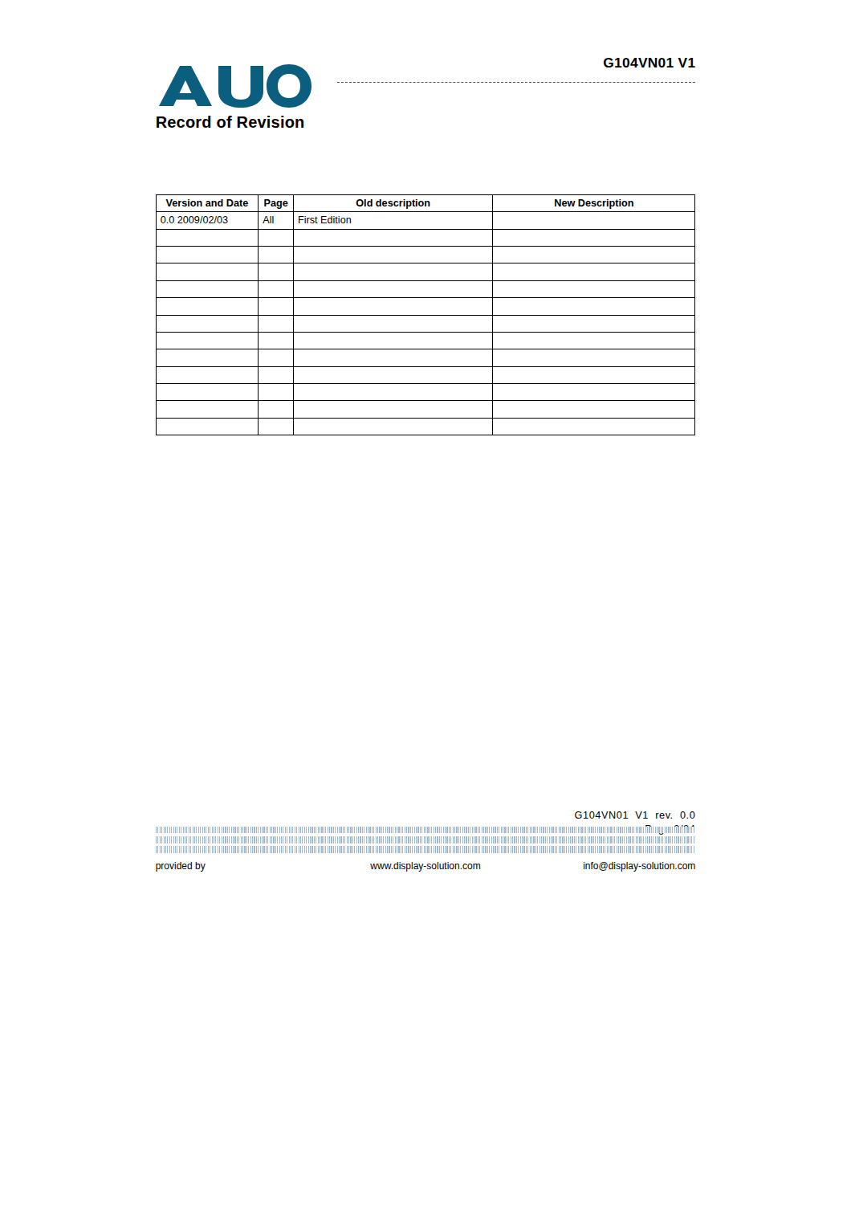G104VN01 V1
Record of Revision
| Version and Date | Page | Old description | New Description |
| --- | --- | --- | --- |
| 0.0 2009/02/03 | All | First Edition | |
G104VN01 V1 rev. 0.0
Page 3/24
provided by
www.display-solution.com
info@display-solution.com